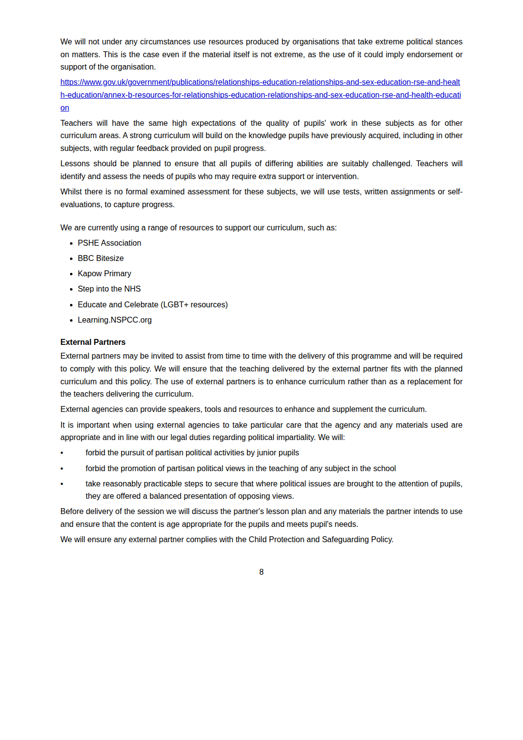We will not under any circumstances use resources produced by organisations that take extreme political stances on matters. This is the case even if the material itself is not extreme, as the use of it could imply endorsement or support of the organisation.
https://www.gov.uk/government/publications/relationships-education-relationships-and-sex-education-rse-and-health-education/annex-b-resources-for-relationships-education-relationships-and-sex-education-rse-and-health-education
Teachers will have the same high expectations of the quality of pupils' work in these subjects as for other curriculum areas. A strong curriculum will build on the knowledge pupils have previously acquired, including in other subjects, with regular feedback provided on pupil progress.
Lessons should be planned to ensure that all pupils of differing abilities are suitably challenged. Teachers will identify and assess the needs of pupils who may require extra support or intervention.
Whilst there is no formal examined assessment for these subjects, we will use tests, written assignments or self-evaluations, to capture progress.
We are currently using a range of resources to support our curriculum, such as:
PSHE Association
BBC Bitesize
Kapow Primary
Step into the NHS
Educate and Celebrate (LGBT+ resources)
Learning.NSPCC.org
External Partners
External partners may be invited to assist from time to time with the delivery of this programme and will be required to comply with this policy. We will ensure that the teaching delivered by the external partner fits with the planned curriculum and this policy. The use of external partners is to enhance curriculum rather than as a replacement for the teachers delivering the curriculum.
External agencies can provide speakers, tools and resources to enhance and supplement the curriculum.
It is important when using external agencies to take particular care that the agency and any materials used are appropriate and in line with our legal duties regarding political impartiality. We will:
forbid the pursuit of partisan political activities by junior pupils
forbid the promotion of partisan political views in the teaching of any subject in the school
take reasonably practicable steps to secure that where political issues are brought to the attention of pupils, they are offered a balanced presentation of opposing views.
Before delivery of the session we will discuss the partner's lesson plan and any materials the partner intends to use and ensure that the content is age appropriate for the pupils and meets pupil's needs.
We will ensure any external partner complies with the Child Protection and Safeguarding Policy.
8